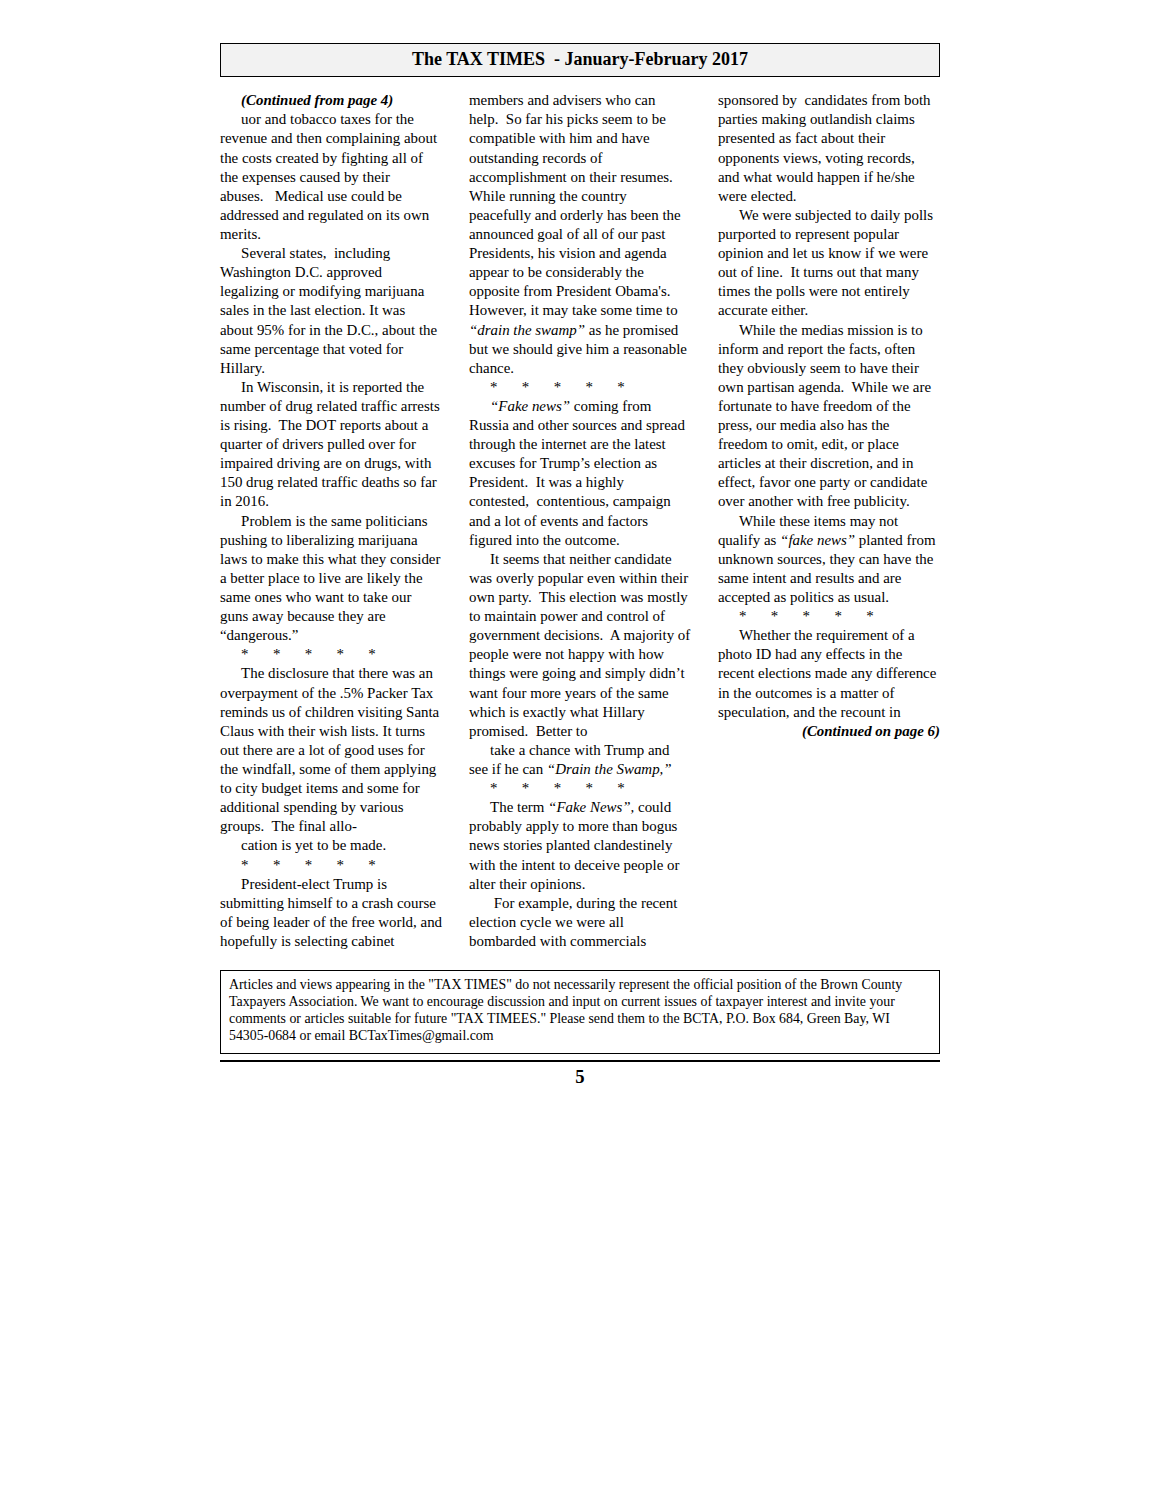The TAX TIMES - January-February 2017
(Continued from page 4)
uor and tobacco taxes for the revenue and then complaining about the costs created by fighting all of the expenses caused by their abuses. Medical use could be addressed and regulated on its own merits.
Several states, including Washington D.C. approved legalizing or modifying marijuana sales in the last election. It was about 95% for in the D.C., about the same percentage that voted for Hillary.
In Wisconsin, it is reported the number of drug related traffic arrests is rising. The DOT reports about a quarter of drivers pulled over for impaired driving are on drugs, with 150 drug related traffic deaths so far in 2016.
Problem is the same politicians pushing to liberalizing marijuana laws to make this what they consider a better place to live are likely the same ones who want to take our guns away because they are “dangerous.”
* * * * *
The disclosure that there was an overpayment of the .5% Packer Tax reminds us of children visiting Santa Claus with their wish lists. It turns out there are a lot of good uses for the windfall, some of them applying to city budget items and some for additional spending by various groups. The final allo-
cation is yet to be made.
* * * * *
President-elect Trump is submitting himself to a crash course of being leader of the free world, and hopefully is selecting cabinet members and advisers who can help. So far his picks seem to be compatible with him and have outstanding records of accomplishment on their resumes. While running the country peacefully and orderly has been the announced goal of all of our past Presidents, his vision and agenda appear to be considerably the opposite from President Obama's. However, it may take some time to “drain the swamp” as he promised but we should give him a reasonable chance.
* * * * *
“Fake news” coming from Russia and other sources and spread through the internet are the latest excuses for Trump’s election as President. It was a highly contested, contentious, campaign and a lot of events and factors figured into the outcome.
It seems that neither candidate was overly popular even within their own party. This election was mostly to maintain power and control of government decisions. A majority of people were not happy with how things were going and simply didn’t want four more years of the same which is exactly what Hillary promised. Better to
take a chance with Trump and see if he can “Drain the Swamp,”
* * * * *
The term “Fake News”, could probably apply to more than bogus news stories planted clandestinely with the intent to deceive people or alter their opinions.
For example, during the recent election cycle we were all bombarded with commercials sponsored by candidates from both parties making outlandish claims presented as fact about their opponents views, voting records, and what would happen if he/she were elected.
We were subjected to daily polls purported to represent popular opinion and let us know if we were out of line. It turns out that many times the polls were not entirely accurate either.
While the medias mission is to inform and report the facts, often they obviously seem to have their own partisan agenda. While we are fortunate to have freedom of the press, our media also has the freedom to omit, edit, or place articles at their discretion, and in effect, favor one party or candidate over another with free publicity.
While these items may not qualify as “fake news” planted from unknown sources, they can have the same intent and results and are accepted as politics as usual.
* * * * *
Whether the requirement of a photo ID had any effects in the recent elections made any difference in the outcomes is a matter of speculation, and the recount in
(Continued on page 6)
Articles and views appearing in the "TAX TIMES" do not necessarily represent the official position of the Brown County Taxpayers Association. We want to encourage discussion and input on current issues of taxpayer interest and invite your comments or articles suitable for future "TAX TIMEES." Please send them to the BCTA, P.O. Box 684, Green Bay, WI 54305-0684 or email BCTaxTimes@gmail.com
5